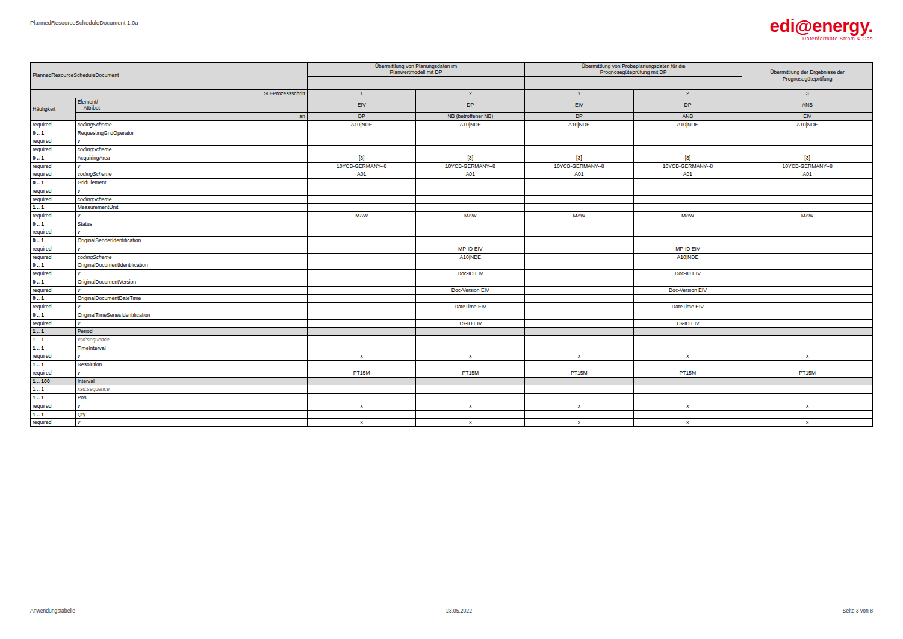PlannedResourceScheduleDocument 1.0a
edi@energy.
Datenformate Strom & Gas
| PlannedResourceScheduleDocument | Übermittlung von Planungsdaten im Planwertmodell mit DP | Übermittlung von Probeplanungsdaten für die Prognosegüteprüfung mit DP | Übermittlung der Ergebnisse der Prognosegüteprüfung |
| SD-Prozessschritt | 1 | 2 | 1 | 2 | 3 |
| Häufigkeit | Element/ Attribut | EIV | DP | EIV | DP | ANB |
| an | DP | NB (betroffener NB) | DP | ANB | EIV |
| required | codingScheme | A10/NDE | A10/NDE | A10/NDE | A10/NDE | A10/NDE |
| 0 .. 1 | RequestingGridOperator | | | | | |
| required | v | | | | | |
| required | codingScheme | | | | | |
| 0 .. 1 | AcquiringArea | [3] | [3] | [3] | [3] | [3] |
| required | v | 10YCB-GERMANY--8 | 10YCB-GERMANY--8 | 10YCB-GERMANY--8 | 10YCB-GERMANY--8 | 10YCB-GERMANY--8 |
| required | codingScheme | A01 | A01 | A01 | A01 | A01 |
| 0 .. 1 | GridElement | | | | | |
| required | v | | | | | |
| required | codingScheme | | | | | |
| 1 .. 1 | MeasurementUnit | | | | | |
| required | v | MAW | MAW | MAW | MAW | MAW |
| 0 .. 1 | Status | | | | | |
| required | v | | | | | |
| 0 .. 1 | OriginalSenderIdentification | | | | | |
| required | v | | MP-ID EIV | | MP-ID EIV | |
| required | codingScheme | | A10/NDE | | A10/NDE | |
| 0 .. 1 | OriginalDocumentIdentification | | | | | |
| required | v | | Doc-ID EIV | | Doc-ID EIV | |
| 0 .. 1 | OriginalDocumentVersion | | | | | |
| required | v | | Doc-Version EIV | | Doc-Version EIV | |
| 0 .. 1 | OriginalDocumentDateTime | | | | | |
| required | v | | DateTime EIV | | DateTime EIV | |
| 0 .. 1 | OriginalTimeSeriesIdentification | | | | | |
| required | v | | TS-ID EIV | | TS-ID EIV | |
| 1 .. 1 | Period | | | | | |
| 1 .. 1 | xsd:sequence | | | | | |
| 1 .. 1 | TimeInterval | | | | | |
| required | v | x | x | x | x | x |
| 1 .. 1 | Resolution | | | | | |
| required | v | PT15M | PT15M | PT15M | PT15M | PT15M |
| 1 .. 100 | Interval | | | | | |
| 1 .. 1 | xsd:sequence | | | | | |
| 1 .. 1 | Pos | | | | | |
| required | v | x | x | x | x | x |
| 1 .. 1 | Qty | | | | | |
| required | v | x | x | x | x | x |
Anwendungstabelle
23.05.2022
Seite 3 von 8